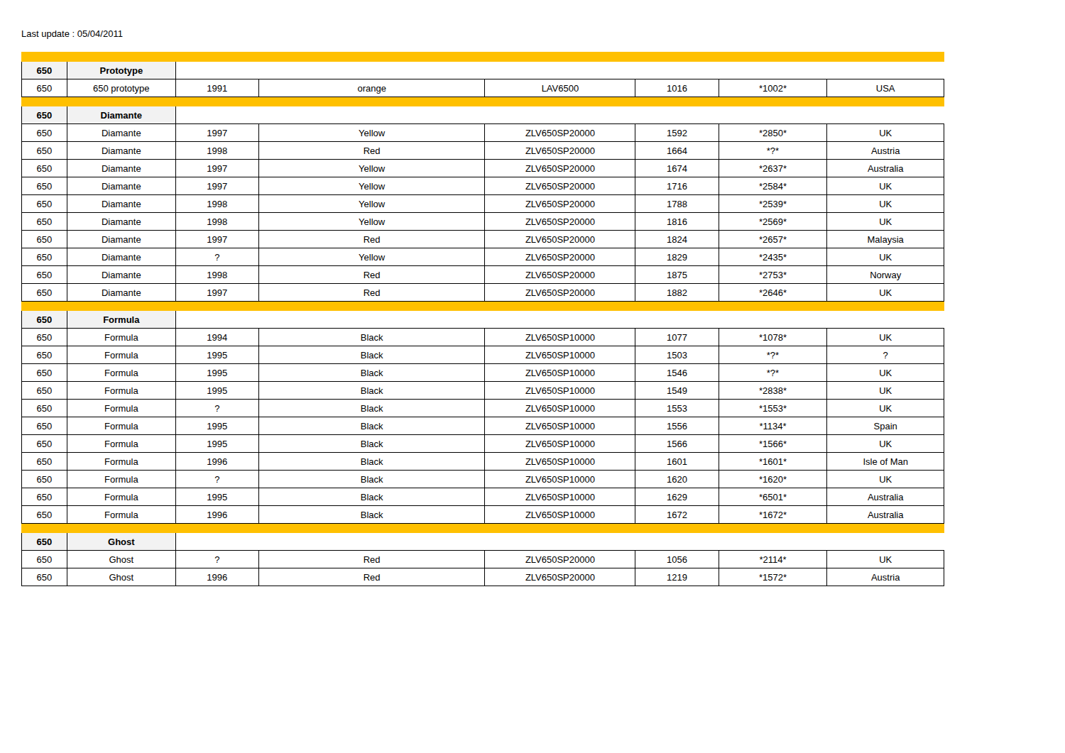Last update : 05/04/2011
| 650 | Prototype | | | | | | |
| 650 | 650 prototype | 1991 | orange | LAV6500 | 1016 | *1002* | USA |
| 650 | Diamante | | | | | | |
| 650 | Diamante | 1997 | Yellow | ZLV650SP20000 | 1592 | *2850* | UK |
| 650 | Diamante | 1998 | Red | ZLV650SP20000 | 1664 | *?* | Austria |
| 650 | Diamante | 1997 | Yellow | ZLV650SP20000 | 1674 | *2637* | Australia |
| 650 | Diamante | 1997 | Yellow | ZLV650SP20000 | 1716 | *2584* | UK |
| 650 | Diamante | 1998 | Yellow | ZLV650SP20000 | 1788 | *2539* | UK |
| 650 | Diamante | 1998 | Yellow | ZLV650SP20000 | 1816 | *2569* | UK |
| 650 | Diamante | 1997 | Red | ZLV650SP20000 | 1824 | *2657* | Malaysia |
| 650 | Diamante | ? | Yellow | ZLV650SP20000 | 1829 | *2435* | UK |
| 650 | Diamante | 1998 | Red | ZLV650SP20000 | 1875 | *2753* | Norway |
| 650 | Diamante | 1997 | Red | ZLV650SP20000 | 1882 | *2646* | UK |
| 650 | Formula | | | | | | |
| 650 | Formula | 1994 | Black | ZLV650SP10000 | 1077 | *1078* | UK |
| 650 | Formula | 1995 | Black | ZLV650SP10000 | 1503 | *?* | ? |
| 650 | Formula | 1995 | Black | ZLV650SP10000 | 1546 | *?* | UK |
| 650 | Formula | 1995 | Black | ZLV650SP10000 | 1549 | *2838* | UK |
| 650 | Formula | ? | Black | ZLV650SP10000 | 1553 | *1553* | UK |
| 650 | Formula | 1995 | Black | ZLV650SP10000 | 1556 | *1134* | Spain |
| 650 | Formula | 1995 | Black | ZLV650SP10000 | 1566 | *1566* | UK |
| 650 | Formula | 1996 | Black | ZLV650SP10000 | 1601 | *1601* | Isle of Man |
| 650 | Formula | ? | Black | ZLV650SP10000 | 1620 | *1620* | UK |
| 650 | Formula | 1995 | Black | ZLV650SP10000 | 1629 | *6501* | Australia |
| 650 | Formula | 1996 | Black | ZLV650SP10000 | 1672 | *1672* | Australia |
| 650 | Ghost | | | | | | |
| 650 | Ghost | ? | Red | ZLV650SP20000 | 1056 | *2114* | UK |
| 650 | Ghost | 1996 | Red | ZLV650SP20000 | 1219 | *1572* | Austria |